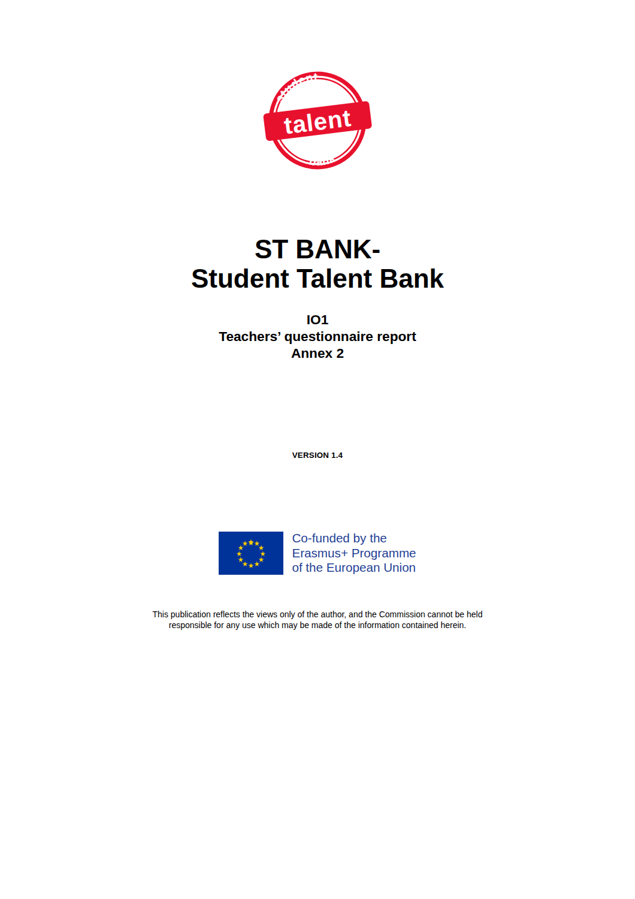student talent bank
ST BANK-
Student Talent Bank
IO1
Teachers’ questionnaire report
Annex 2
VERSION 1.4
Co-funded by the
Erasmus+ Programme
of the European Union
This publication reflects the views only of the author, and the Commission cannot be held responsible for any use which may be made of the information contained herein.